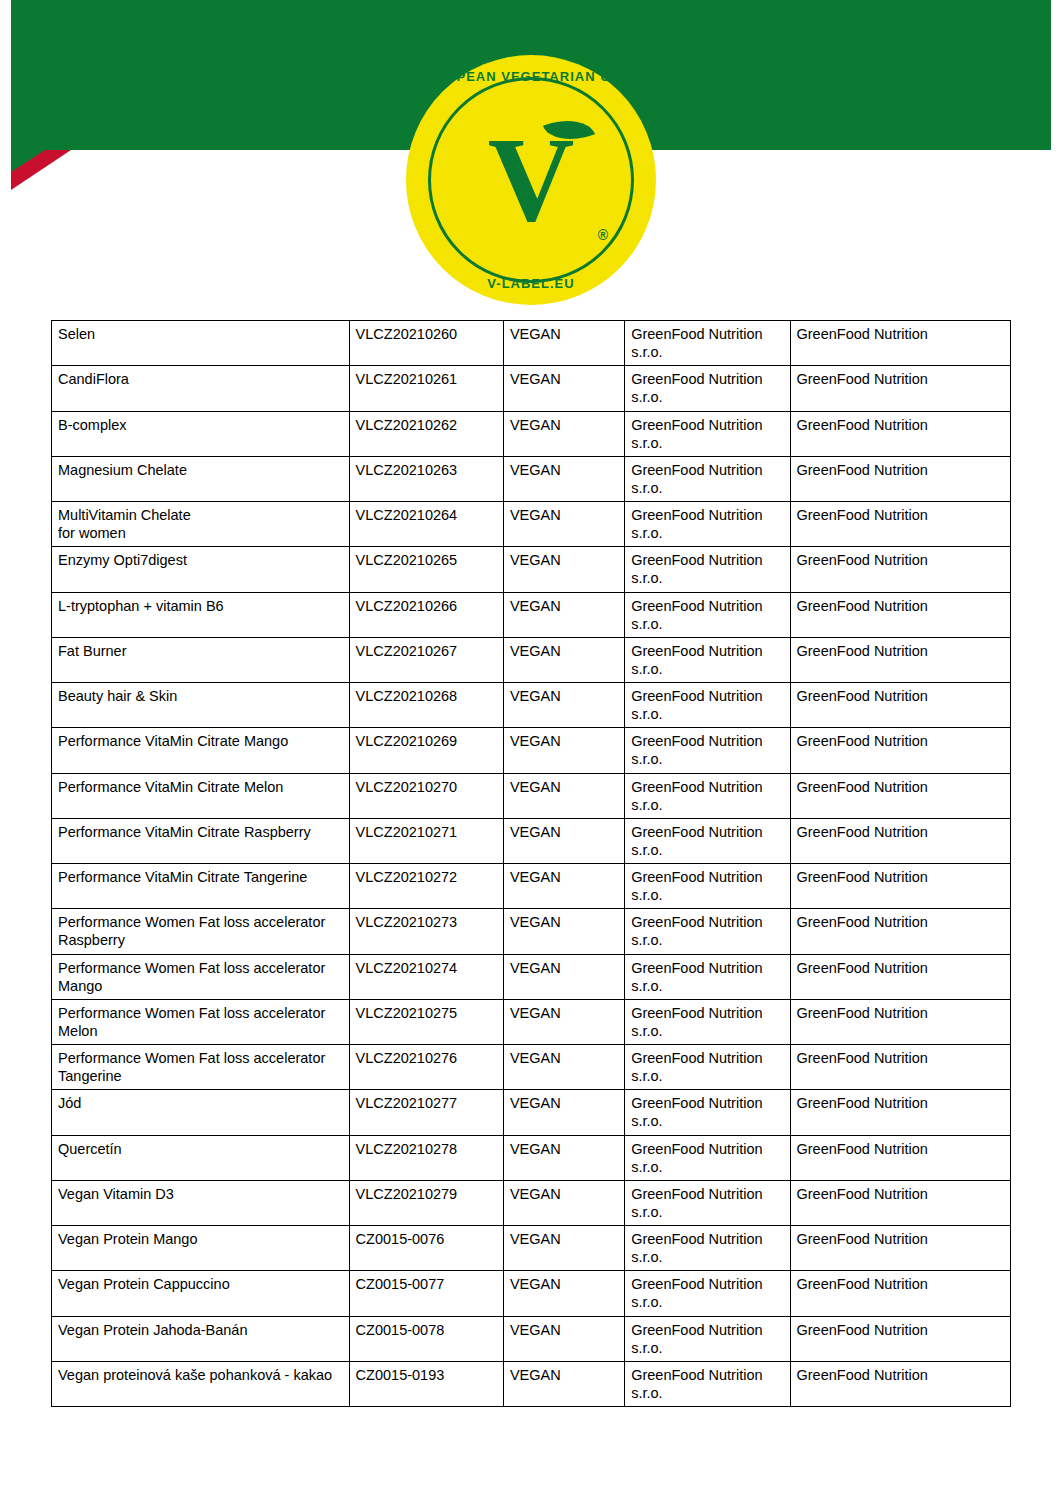EUROPEAN VEGETARIAN UNION
V
®
V-LABEL.EU
| Selen | VLCZ20210260 | VEGAN | GreenFood Nutrition s.r.o. | GreenFood Nutrition |
| CandiFlora | VLCZ20210261 | VEGAN | GreenFood Nutrition s.r.o. | GreenFood Nutrition |
| B-complex | VLCZ20210262 | VEGAN | GreenFood Nutrition s.r.o. | GreenFood Nutrition |
| Magnesium Chelate | VLCZ20210263 | VEGAN | GreenFood Nutrition s.r.o. | GreenFood Nutrition |
| MultiVitamin Chelate for women | VLCZ20210264 | VEGAN | GreenFood Nutrition s.r.o. | GreenFood Nutrition |
| Enzymy Opti7digest | VLCZ20210265 | VEGAN | GreenFood Nutrition s.r.o. | GreenFood Nutrition |
| L-tryptophan + vitamin B6 | VLCZ20210266 | VEGAN | GreenFood Nutrition s.r.o. | GreenFood Nutrition |
| Fat Burner | VLCZ20210267 | VEGAN | GreenFood Nutrition s.r.o. | GreenFood Nutrition |
| Beauty hair & Skin | VLCZ20210268 | VEGAN | GreenFood Nutrition s.r.o. | GreenFood Nutrition |
| Performance VitaMin Citrate Mango | VLCZ20210269 | VEGAN | GreenFood Nutrition s.r.o. | GreenFood Nutrition |
| Performance VitaMin Citrate Melon | VLCZ20210270 | VEGAN | GreenFood Nutrition s.r.o. | GreenFood Nutrition |
| Performance VitaMin Citrate Raspberry | VLCZ20210271 | VEGAN | GreenFood Nutrition s.r.o. | GreenFood Nutrition |
| Performance VitaMin Citrate Tangerine | VLCZ20210272 | VEGAN | GreenFood Nutrition s.r.o. | GreenFood Nutrition |
| Performance Women Fat loss accelerator Raspberry | VLCZ20210273 | VEGAN | GreenFood Nutrition s.r.o. | GreenFood Nutrition |
| Performance Women Fat loss accelerator Mango | VLCZ20210274 | VEGAN | GreenFood Nutrition s.r.o. | GreenFood Nutrition |
| Performance Women Fat loss accelerator Melon | VLCZ20210275 | VEGAN | GreenFood Nutrition s.r.o. | GreenFood Nutrition |
| Performance Women Fat loss accelerator Tangerine | VLCZ20210276 | VEGAN | GreenFood Nutrition s.r.o. | GreenFood Nutrition |
| Jód | VLCZ20210277 | VEGAN | GreenFood Nutrition s.r.o. | GreenFood Nutrition |
| Quercetín | VLCZ20210278 | VEGAN | GreenFood Nutrition s.r.o. | GreenFood Nutrition |
| Vegan Vitamin D3 | VLCZ20210279 | VEGAN | GreenFood Nutrition s.r.o. | GreenFood Nutrition |
| Vegan Protein Mango | CZ0015-0076 | VEGAN | GreenFood Nutrition s.r.o. | GreenFood Nutrition |
| Vegan Protein Cappuccino | CZ0015-0077 | VEGAN | GreenFood Nutrition s.r.o. | GreenFood Nutrition |
| Vegan Protein Jahoda-Banán | CZ0015-0078 | VEGAN | GreenFood Nutrition s.r.o. | GreenFood Nutrition |
| Vegan proteinová kaše pohanková - kakao | CZ0015-0193 | VEGAN | GreenFood Nutrition s.r.o. | GreenFood Nutrition |